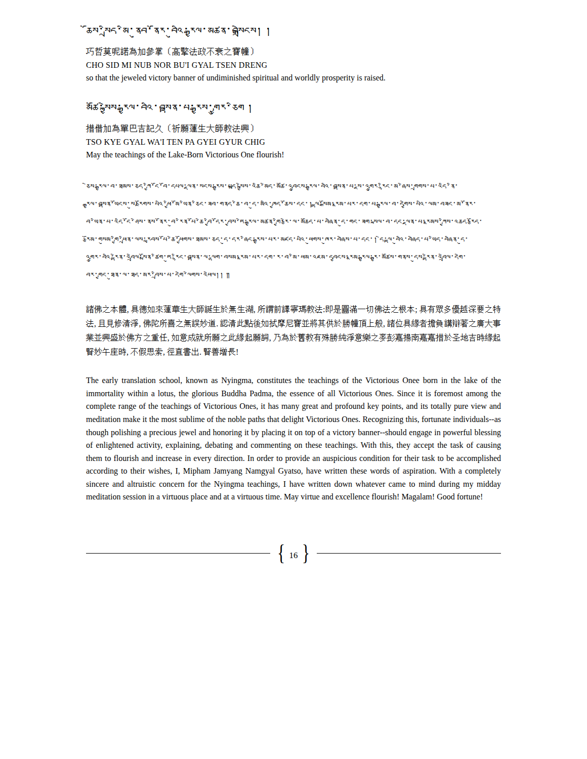ཆོས་སྲིད་མི་ནུབ་ནོར་བུའི་རྒྱལ་མཚན་བསྒྲེངས། །
巧哲莫呢諾為加參掌〔高擎法政不衰之寶幢〕
CHO SID MI NUB NOR BU'I GYAL TSEN DRENG
so that the jeweled victory banner of undiminished spiritual and worldly prosperity is raised.
མཚོ་སྐྱེས་རྒྱལ་བའི་བསྟན་པ་རྒྱས་གྱུར་ཅིག །
措借加為單巴吉記久〔祈願蓮生大師教法興〕
TSO KYE GYAL WA'I TEN PA GYEI GYUR CHIG
May the teachings of the Lake-Born Victorious One flourish!
ཅེས་རྒྱལ་བ་ཐམས་ཅད་ཀྱི་ངོ་བོ་དཔལ་ལྡན་སངས་རྒྱས་པདྨ་སྐྱེས་འཆི་མེད་མཚོ་འབྱུངས་རྒྱལ་བའི་བསྟན་པ་སྔ་འགྱུར་རྙིང་མ་ཞེས་གྲགས་པ་འདི་ནི་
རྒྱལ་བསྟན་ཡོངས་སུ་རྫོགས་པའི་ཕྱི་མོ་ཡིན་ཅིང་ཟབ་གནད་ཆེ་བ་དུ་མའི་ཁྱད་ཆོས་དང་། ལྟ་སྒོམ་རྣམ་པར་དག་པ་རྒྱལ་བ་དགྱེས་པའི་ལམ་བཟང་མ་ནོར་
བ་ཡིན་པ་འདི་ངོ་ཤེས་ནས་ནོར་བུ་རིན་པོ་ཆེ་བྱི་དོར་བྱས་ཏེ་རྒྱལ་མཚན་གྱི་རྩེ་ལ་མཆོད་པ་བཞིན་དུ་གང་ཟག་སྐལ་བ་དང་ལྡན་པ་རྣམས་ཀྱིས་འཆད་རྩོད་
རྩོམ་གསུམ་གྱི་ཕྲིན་ལས་རླབས་པོ་ཆེ་ཕྱོགས་ཐམས་ཅད་དུ་དར་ཞིང་རྒྱས་པར་མཛད་པའི་ཕུགས་ཁུར་བཞེས་པ་དང་། དེ་ལྟ་བུའི་བཞེད་པ་ཡིད་བཞིན་དུ་
འགྱུར་བའི་རྟེན་འབྲེལ་སྨོན་ཚིག་ཏུ་རྙིང་བསྟན་ལ་ལྷག་བསམ་རྣམ་པར་དག་ར་བ་མི་ཕམ་འཇམ་དབྱངས་རྣམ་རྒྱལ་རྒྱ་མཚོས་གནས་དུས་རྟེན་འབྲེལ་དགེ་
བར་གྱང་ཐུན་ལ་ཐད་མར་བྲིས་པ་དགེ་ལེགས་འཕེལ།། ༎
諸佛之本體, 具德如來蓮華生大師誕生於無生湖, 所謂前譯寧瑪教法:即是圓滿一切佛法之根本; 具有眾多優越深要之特法, 且見修清淨, 佛陀所喜之無誤妙道. 認清此點後如拭摩尼寶並將其供於勝幢頂上般, 諸位具緣者擔負講辯著之廣大事業並興盛於佛方之重任, 如意成就所願之此緣起願詞, 乃為於舊教有殊勝純淨意樂之麥彭嘉揚南嘉嘉措於圣地吉時緣起賢妙午座時, 不假思索, 徑直書出. 賢善增長!
The early translation school, known as Nyingma, constitutes the teachings of the Victorious Onee born in the lake of the immortality within a lotus, the glorious Buddha Padma, the essence of all Victorious Ones. Since it is foremost among the complete range of the teachings of Victorious Ones, it has many great and profound key points, and its totally pure view and meditation make it the most sublime of the noble paths that delight Victorious Ones. Recognizing this, fortunate individuals--as though polishing a precious jewel and honoring it by placing it on top of a victory banner--should engage in powerful blessing of enlightened activity, explaining, debating and commenting on these teachings. With this, they accept the task of causing them to flourish and increase in every direction. In order to provide an auspicious condition for their task to be accomplished according to their wishes, I, Mipham Jamyang Namgyal Gyatso, have written these words of aspiration. With a completely sincere and altruistic concern for the Nyingma teachings, I have written down whatever came to mind during my midday meditation session in a virtuous place and at a virtuous time. May virtue and excellence flourish! Magalam! Good fortune!
{ 16 }